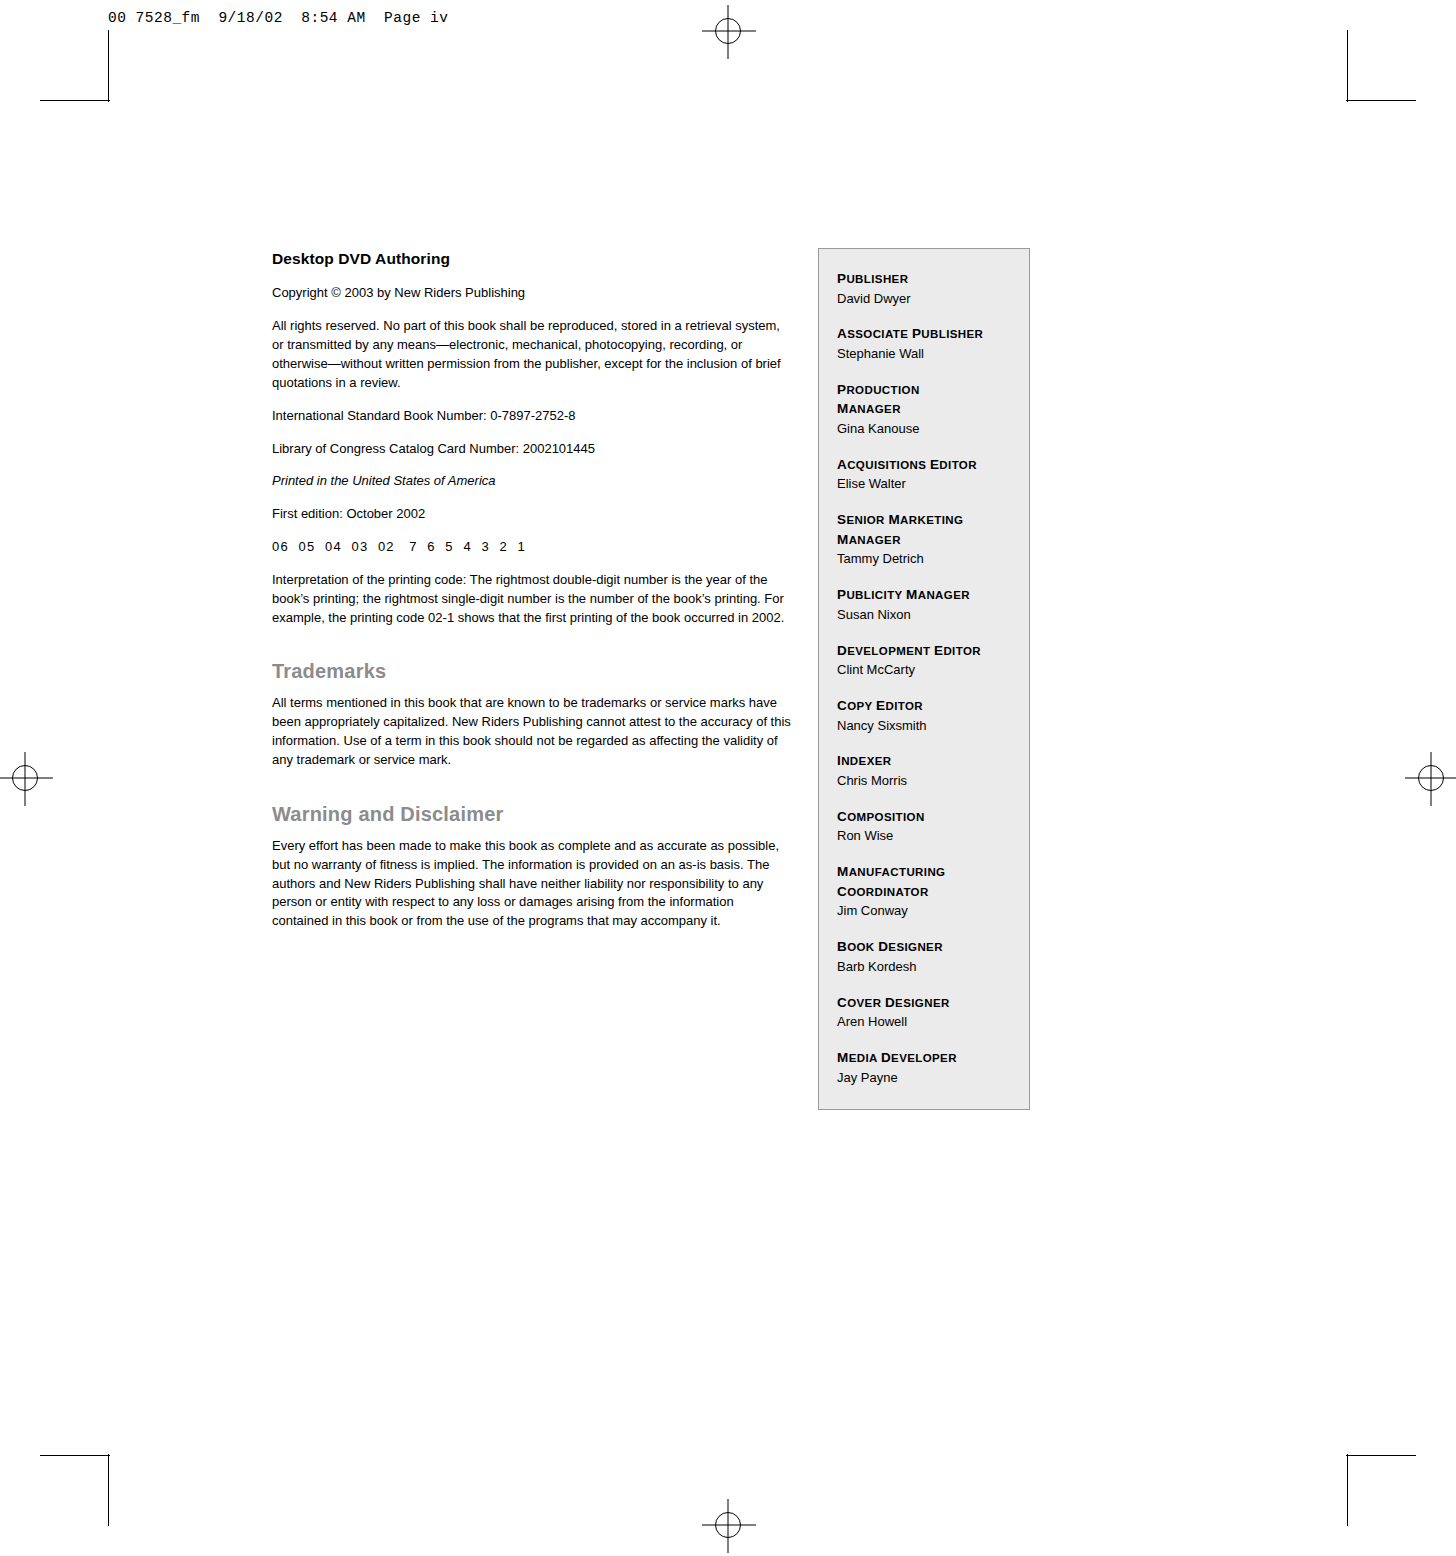00 7528_fm 9/18/02 8:54 AM Page iv
Desktop DVD Authoring
Copyright © 2003 by New Riders Publishing
All rights reserved. No part of this book shall be reproduced, stored in a retrieval system, or transmitted by any means—electronic, mechanical, photocopying, recording, or otherwise—without written permission from the publisher, except for the inclusion of brief quotations in a review.
International Standard Book Number: 0-7897-2752-8
Library of Congress Catalog Card Number: 2002101445
Printed in the United States of America
First edition: October 2002
06 05 04 03 02 7 6 5 4 3 2 1
Interpretation of the printing code: The rightmost double-digit number is the year of the book’s printing; the rightmost single-digit number is the number of the book’s printing. For example, the printing code 02-1 shows that the first printing of the book occurred in 2002.
Trademarks
All terms mentioned in this book that are known to be trademarks or service marks have been appropriately capitalized. New Riders Publishing cannot attest to the accuracy of this information. Use of a term in this book should not be regarded as affecting the validity of any trademark or service mark.
Warning and Disclaimer
Every effort has been made to make this book as complete and as accurate as possible, but no warranty of fitness is implied. The information is provided on an as-is basis. The authors and New Riders Publishing shall have neither liability nor responsibility to any person or entity with respect to any loss or damages arising from the information contained in this book or from the use of the programs that may accompany it.
PUBLISHER
David Dwyer
ASSOCIATE PUBLISHER
Stephanie Wall
PRODUCTION
MANAGER
Gina Kanouse
ACQUISITIONS EDITOR
Elise Walter
SENIOR MARKETING
MANAGER
Tammy Detrich
PUBLICITY MANAGER
Susan Nixon
DEVELOPMENT EDITOR
Clint McCarty
COPY EDITOR
Nancy Sixsmith
INDEXER
Chris Morris
COMPOSITION
Ron Wise
MANUFACTURING
COORDINATOR
Jim Conway
BOOK DESIGNER
Barb Kordesh
COVER DESIGNER
Aren Howell
MEDIA DEVELOPER
Jay Payne